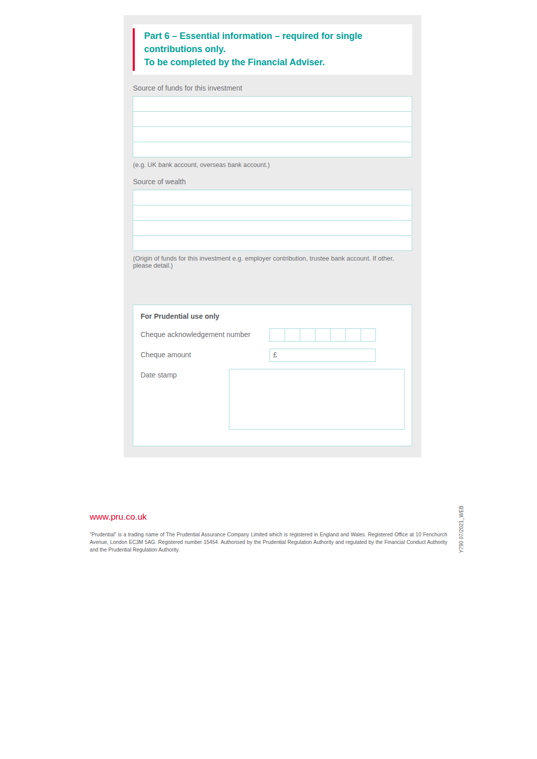Part 6 – Essential information – required for single contributions only.
To be completed by the Financial Adviser.
Source of funds for this investment
(e.g. UK bank account, overseas bank account.)
Source of wealth
(Origin of funds for this investment e.g. employer contribution, trustee bank account. If other, please detail.)
For Prudential use only
Cheque acknowledgement number
Cheque amount
£
Date stamp
www.pru.co.uk
“Prudential” is a trading name of The Prudential Assurance Company Limited which is registered in England and Wales. Registered Office at 10 Fenchurch Avenue, London EC3M 5AG. Registered number 15454. Authorised by the Prudential Regulation Authority and regulated by the Financial Conduct Authority and the Prudential Regulation Authority.
Y790 07/2021_WEB